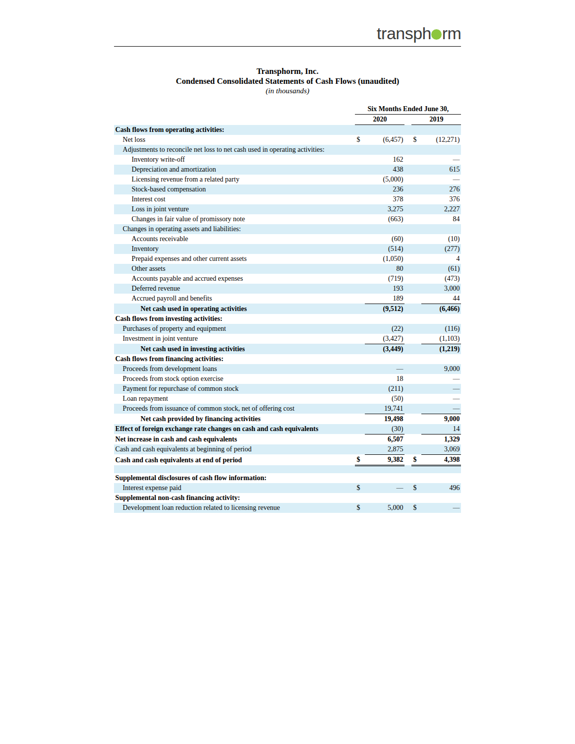transph rm
Transphorm, Inc.
Condensed Consolidated Statements of Cash Flows (unaudited)
(in thousands)
| | Six Months Ended June 30, |
| | 2020 | | 2019 |
| Cash flows from operating activities: | | | | | |
| Net loss | $ | (6,457) | | $ | (12,271) |
| Adjustments to reconcile net loss to net cash used in operating activities: | | | | | |
| Inventory write-off | | 162 | | | — |
| Depreciation and amortization | | 438 | | | 615 |
| Licensing revenue from a related party | | (5,000) | | | — |
| Stock-based compensation | | 236 | | | 276 |
| Interest cost | | 378 | | | 376 |
| Loss in joint venture | | 3,275 | | | 2,227 |
| Changes in fair value of promissory note | | (663) | | | 84 |
| Changes in operating assets and liabilities: | | | | | |
| Accounts receivable | | (60) | | | (10) |
| Inventory | | (514) | | | (277) |
| Prepaid expenses and other current assets | | (1,050) | | | 4 |
| Other assets | | 80 | | | (61) |
| Accounts payable and accrued expenses | | (719) | | | (473) |
| Deferred revenue | | 193 | | | 3,000 |
| Accrued payroll and benefits | | 189 | | | 44 |
| Net cash used in operating activities | | (9,512) | | | (6,466) |
| Cash flows from investing activities: | | | | | |
| Purchases of property and equipment | | (22) | | | (116) |
| Investment in joint venture | | (3,427) | | | (1,103) |
| Net cash used in investing activities | | (3,449) | | | (1,219) |
| Cash flows from financing activities: | | | | | |
| Proceeds from development loans | | — | | | 9,000 |
| Proceeds from stock option exercise | | 18 | | | — |
| Payment for repurchase of common stock | | (211) | | | — |
| Loan repayment | | (50) | | | — |
| Proceeds from issuance of common stock, net of offering cost | | 19,741 | | | — |
| Net cash provided by financing activities | | 19,498 | | | 9,000 |
| Effect of foreign exchange rate changes on cash and cash equivalents | | (30) | | | 14 |
| Net increase in cash and cash equivalents | | 6,507 | | | 1,329 |
| Cash and cash equivalents at beginning of period | | 2,875 | | | 3,069 |
| Cash and cash equivalents at end of period | $ | 9,382 | | $ | 4,398 |
| Supplemental disclosures of cash flow information: | | | | | |
| Interest expense paid | $ | — | | $ | 496 |
| Supplemental non-cash financing activity: | | | | | |
| Development loan reduction related to licensing revenue | $ | 5,000 | | $ | — |